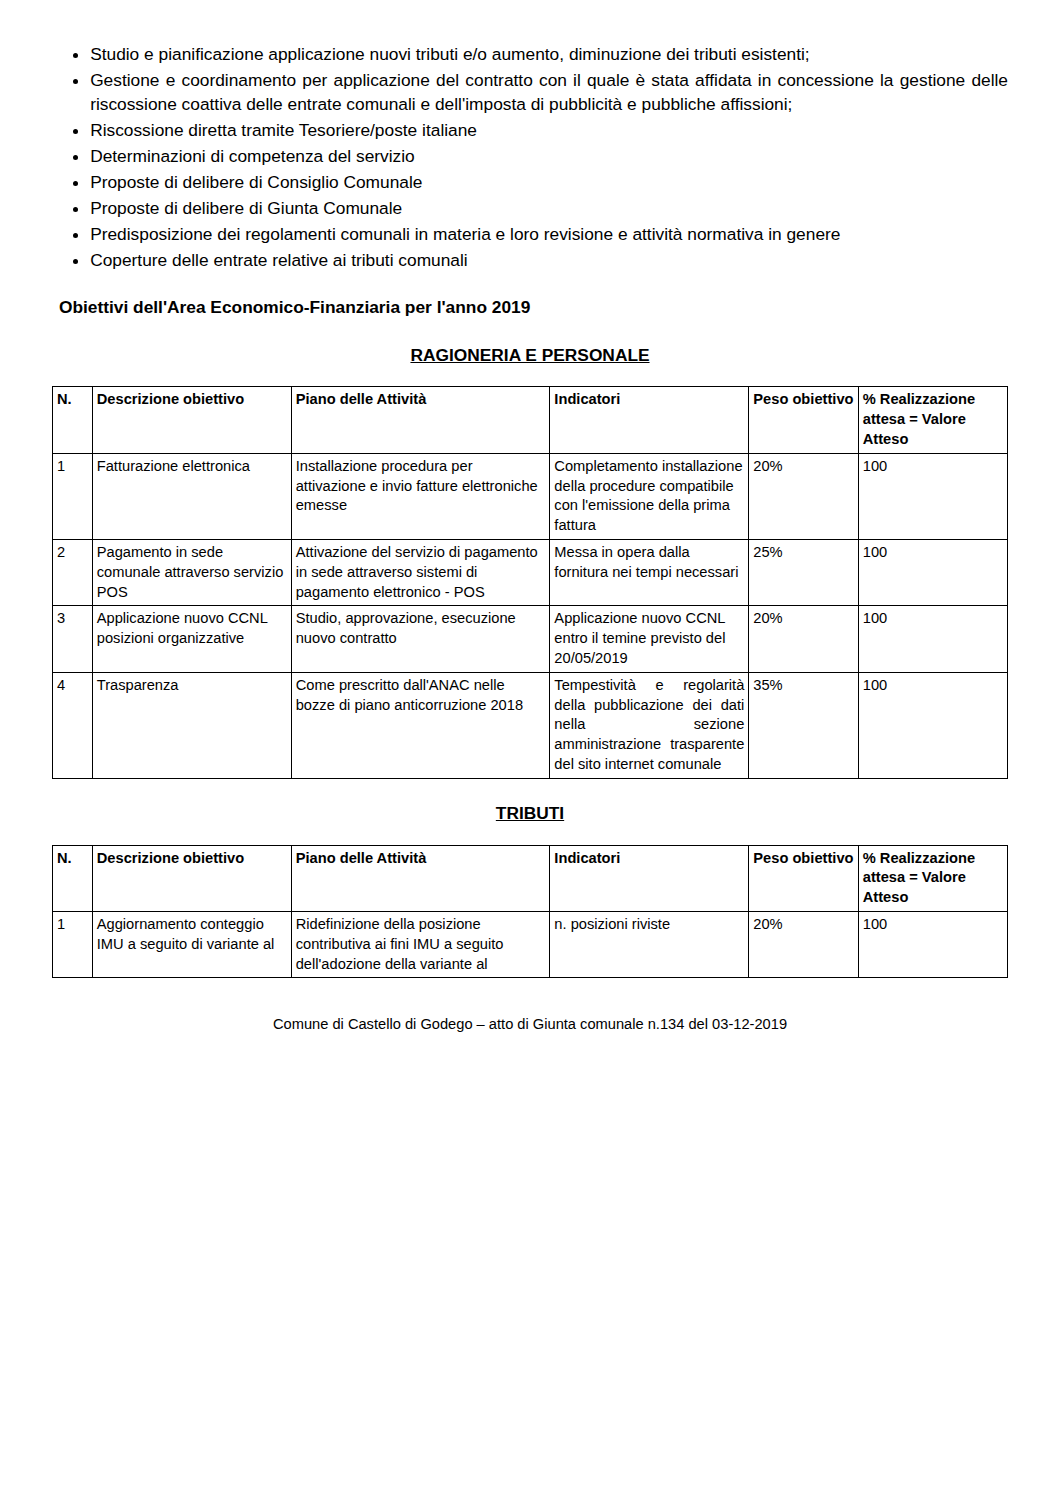Studio e pianificazione applicazione nuovi tributi e/o aumento, diminuzione dei tributi esistenti;
Gestione e coordinamento per applicazione del contratto con il quale è stata affidata in concessione la gestione delle riscossione coattiva delle entrate comunali e dell'imposta di pubblicità e pubbliche affissioni;
Riscossione diretta tramite Tesoriere/poste italiane
Determinazioni di competenza del servizio
Proposte di delibere di Consiglio Comunale
Proposte di delibere di Giunta Comunale
Predisposizione dei regolamenti comunali in materia e loro revisione e attività normativa in genere
Coperture delle entrate relative ai tributi comunali
Obiettivi dell'Area Economico-Finanziaria per l'anno 2019
RAGIONERIA E PERSONALE
| N. | Descrizione obiettivo | Piano delle Attività | Indicatori | Peso obiettivo | % Realizzazione attesa = Valore Atteso |
| --- | --- | --- | --- | --- | --- |
| 1 | Fatturazione elettronica | Installazione procedura per attivazione e invio fatture elettroniche emesse | Completamento installazione della procedure compatibile con l'emissione della prima fattura | 20% | 100 |
| 2 | Pagamento in sede comunale attraverso servizio POS | Attivazione del servizio di pagamento in sede attraverso sistemi di pagamento elettronico - POS | Messa in opera dalla fornitura nei tempi necessari | 25% | 100 |
| 3 | Applicazione nuovo CCNL posizioni organizzative | Studio, approvazione, esecuzione nuovo contratto | Applicazione nuovo CCNL entro il temine previsto del 20/05/2019 | 20% | 100 |
| 4 | Trasparenza | Come prescritto dall'ANAC nelle bozze di piano anticorruzione 2018 | Tempestività e regolarità della pubblicazione dei dati nella sezione amministrazione trasparente del sito internet comunale | 35% | 100 |
TRIBUTI
| N. | Descrizione obiettivo | Piano delle Attività | Indicatori | Peso obiettivo | % Realizzazione attesa = Valore Atteso |
| --- | --- | --- | --- | --- | --- |
| 1 | Aggiornamento conteggio IMU a seguito di variante al | Ridefinizione della posizione contributiva ai fini IMU a seguito dell'adozione della variante al | n. posizioni riviste | 20% | 100 |
Comune di Castello di Godego – atto di Giunta comunale n.134 del 03-12-2019